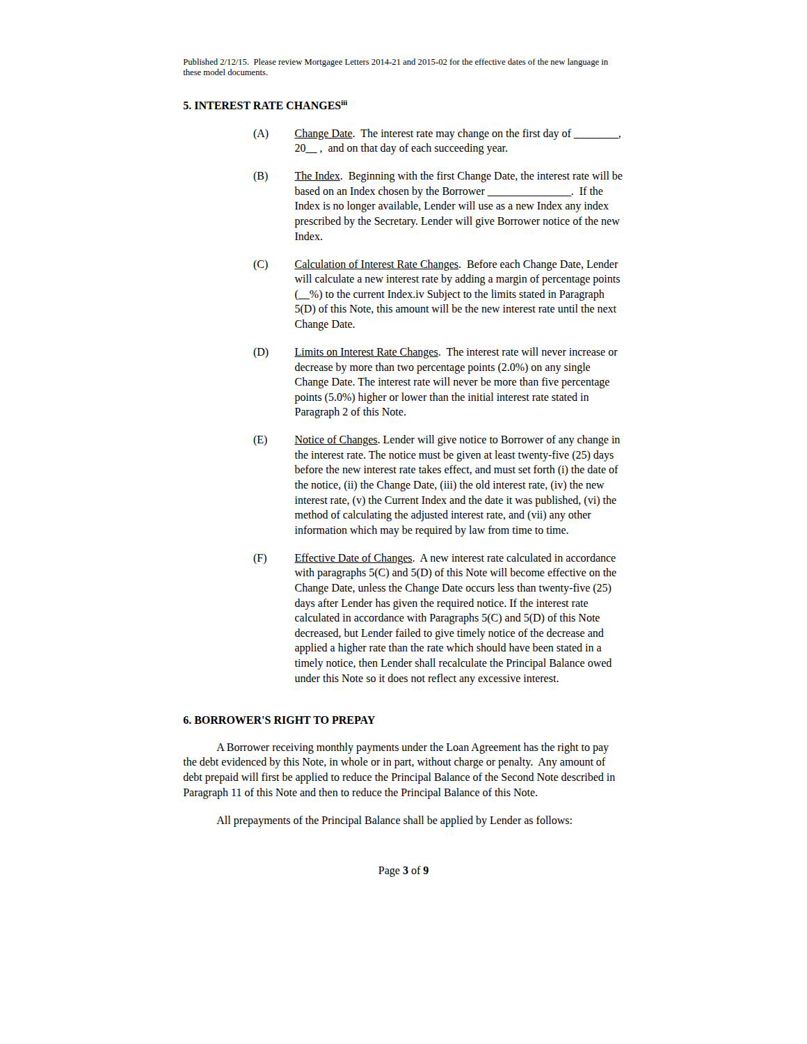Published 2/12/15. Please review Mortgagee Letters 2014-21 and 2015-02 for the effective dates of the new language in these model documents.
5. INTEREST RATE CHANGESiii
(A)
Change Date. The interest rate may change on the first day of ________, 20__ , and on that day of each succeeding year.
(B)
The Index. Beginning with the first Change Date, the interest rate will be based on an Index chosen by the Borrower _______________. If the Index is no longer available, Lender will use as a new Index any index prescribed by the Secretary. Lender will give Borrower notice of the new Index.
(C)
Calculation of Interest Rate Changes. Before each Change Date, Lender will calculate a new interest rate by adding a margin of percentage points (__%) to the current Index.iv Subject to the limits stated in Paragraph 5(D) of this Note, this amount will be the new interest rate until the next Change Date.
(D)
Limits on Interest Rate Changes. The interest rate will never increase or decrease by more than two percentage points (2.0%) on any single Change Date. The interest rate will never be more than five percentage points (5.0%) higher or lower than the initial interest rate stated in Paragraph 2 of this Note.
(E)
Notice of Changes. Lender will give notice to Borrower of any change in the interest rate. The notice must be given at least twenty-five (25) days before the new interest rate takes effect, and must set forth (i) the date of the notice, (ii) the Change Date, (iii) the old interest rate, (iv) the new interest rate, (v) the Current Index and the date it was published, (vi) the method of calculating the adjusted interest rate, and (vii) any other information which may be required by law from time to time.
(F)
Effective Date of Changes. A new interest rate calculated in accordance with paragraphs 5(C) and 5(D) of this Note will become effective on the Change Date, unless the Change Date occurs less than twenty-five (25) days after Lender has given the required notice. If the interest rate calculated in accordance with Paragraphs 5(C) and 5(D) of this Note decreased, but Lender failed to give timely notice of the decrease and applied a higher rate than the rate which should have been stated in a timely notice, then Lender shall recalculate the Principal Balance owed under this Note so it does not reflect any excessive interest.
6. BORROWER'S RIGHT TO PREPAY
A Borrower receiving monthly payments under the Loan Agreement has the right to pay the debt evidenced by this Note, in whole or in part, without charge or penalty. Any amount of debt prepaid will first be applied to reduce the Principal Balance of the Second Note described in Paragraph 11 of this Note and then to reduce the Principal Balance of this Note.
All prepayments of the Principal Balance shall be applied by Lender as follows:
Page 3 of 9